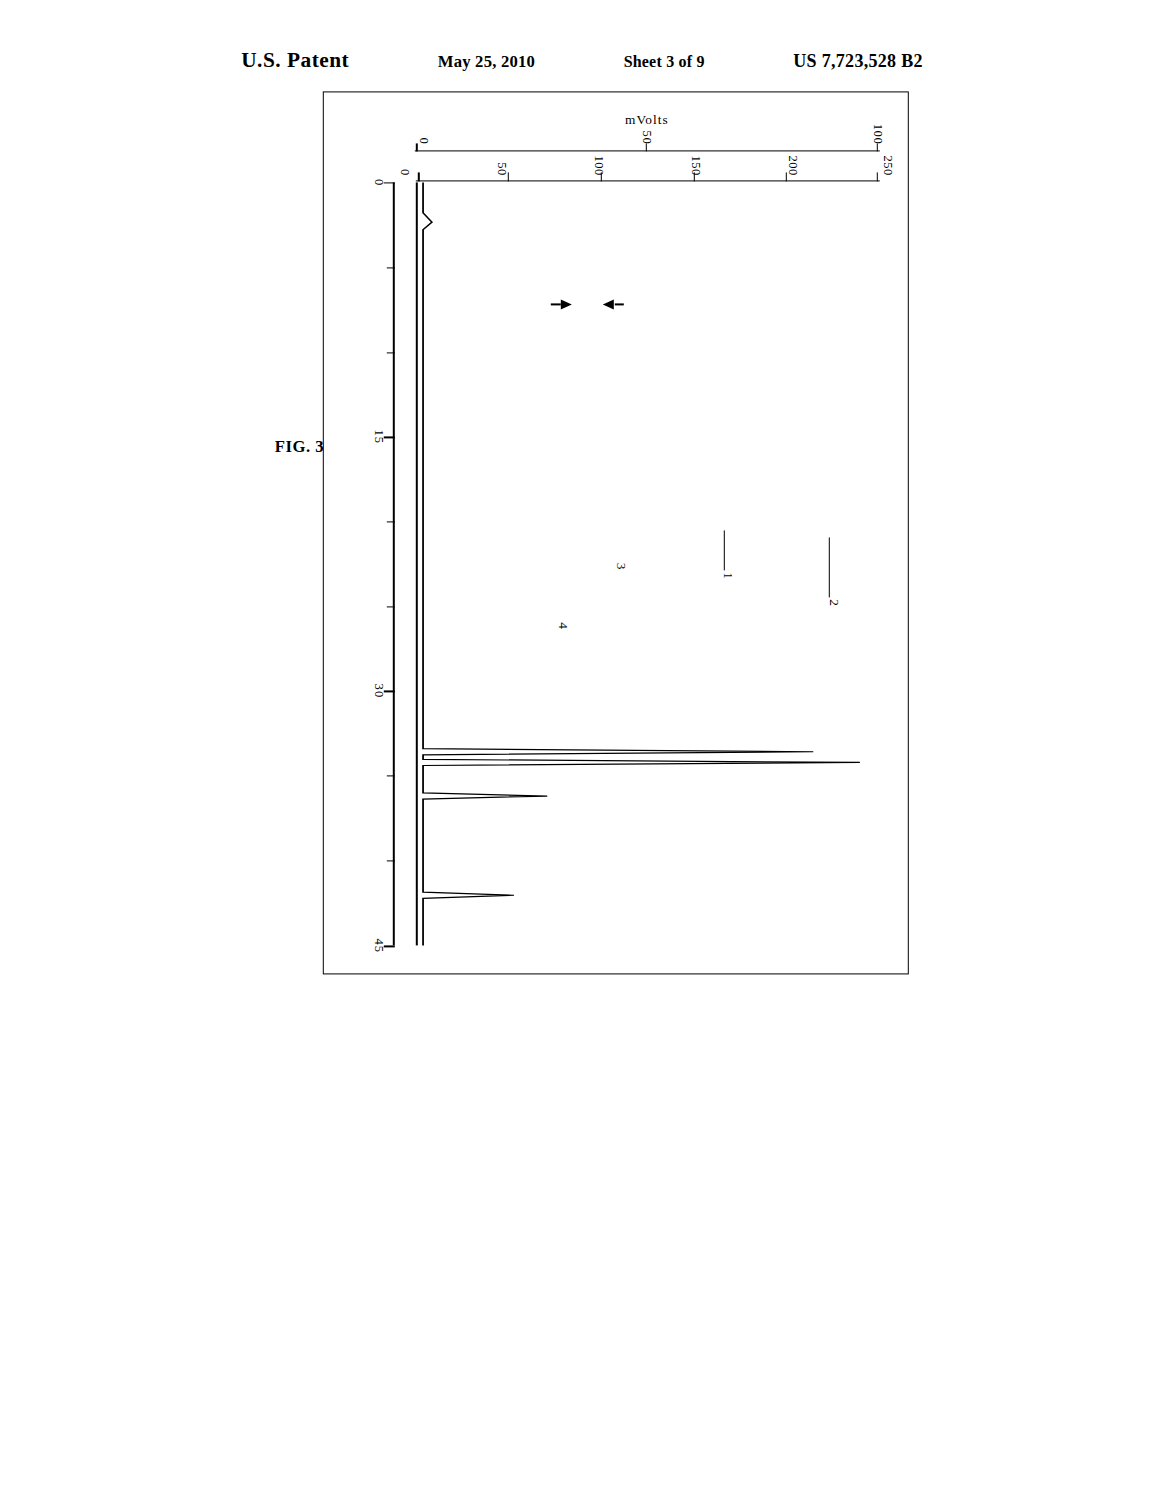U.S. Patent May 25, 2010 Sheet 3 of 9 US 7,723,528 B2
FIG. 3
100 50 0
250 200 150 100 50 0
mVolts
1
2
3
4
0 15 30 45